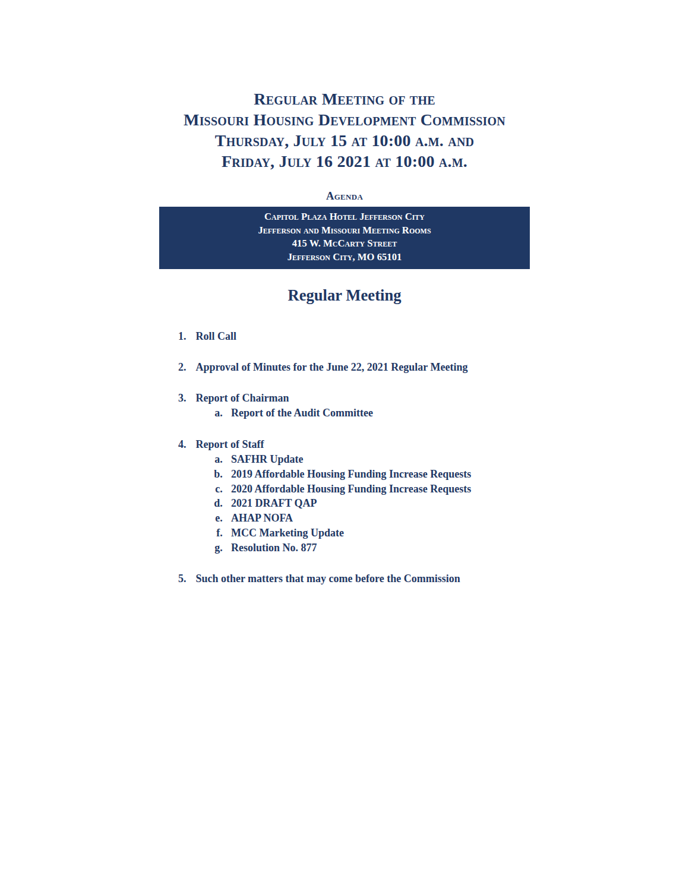Regular Meeting of the
Missouri Housing Development Commission
Thursday, July 15 at 10:00 a.m. and
Friday, July 16 2021 at 10:00 a.m.
Agenda
Capitol Plaza Hotel Jefferson City
Jefferson and Missouri Meeting Rooms
415 W. McCarty Street
Jefferson City, MO 65101
Regular Meeting
Roll Call
Approval of Minutes for the June 22, 2021 Regular Meeting
Report of Chairman
Report of the Audit Committee
Report of Staff
SAFHR Update
2019 Affordable Housing Funding Increase Requests
2020 Affordable Housing Funding Increase Requests
2021 DRAFT QAP
AHAP NOFA
MCC Marketing Update
Resolution No. 877
Such other matters that may come before the Commission